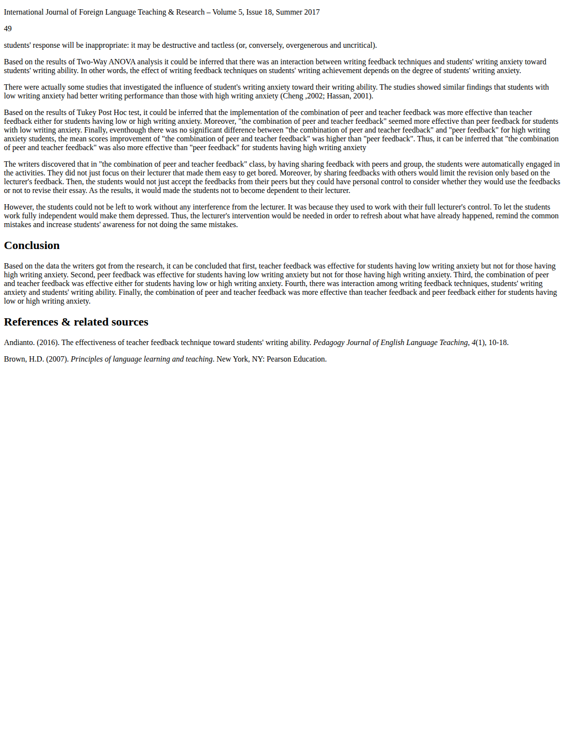International Journal of Foreign Language Teaching & Research – Volume 5, Issue 18, Summer 2017
49
students' response will be inappropriate: it may be destructive and tactless (or, conversely, overgenerous and uncritical).
Based on the results of Two-Way ANOVA analysis it could be inferred that there was an interaction between writing feedback techniques and students' writing anxiety toward students' writing ability. In other words, the effect of writing feedback techniques on students' writing achievement depends on the degree of students' writing anxiety.
There were actually some studies that investigated the influence of student's writing anxiety toward their writing ability. The studies showed similar findings that students with low writing anxiety had better writing performance than those with high writing anxiety (Cheng ,2002; Hassan, 2001).
Based on the results of Tukey Post Hoc test, it could be inferred that the implementation of the combination of peer and teacher feedback was more effective than teacher feedback either for students having low or high writing anxiety. Moreover, "the combination of peer and teacher feedback" seemed more effective than peer feedback for students with low writing anxiety. Finally, eventhough there was no significant difference between "the combination of peer and teacher feedback" and "peer feedback" for high writing anxiety students, the mean scores improvement of "the combination of peer and teacher feedback" was higher than "peer feedback". Thus, it can be inferred that "the combination of peer and teacher feedback" was also more effective than "peer feedback" for students having high writing anxiety
The writers discovered that in "the combination of peer and teacher feedback" class, by having sharing feedback with peers and group, the students were automatically engaged in the activities. They did not just focus on their lecturer that made them easy to get bored. Moreover, by sharing feedbacks with others would limit the revision only based on the lecturer's feedback. Then, the students would not just accept the feedbacks from their peers but they could have personal control to consider whether they would use the feedbacks or not to revise their essay. As the results, it would made the students not to become dependent to their lecturer.
However, the students could not be left to work without any interference from the lecturer. It was because they used to work with their full lecturer's control. To let the students work fully independent would make them depressed. Thus, the lecturer's intervention would be needed in order to refresh about what have already happened, remind the common mistakes and increase students' awareness for not doing the same mistakes.
Conclusion
Based on the data the writers got from the research, it can be concluded that first, teacher feedback was effective for students having low writing anxiety but not for those having high writing anxiety. Second, peer feedback was effective for students having low writing anxiety but not for those having high writing anxiety. Third, the combination of peer and teacher feedback was effective either for students having low or high writing anxiety. Fourth, there was interaction among writing feedback techniques, students' writing anxiety and students' writing ability. Finally, the combination of peer and teacher feedback was more effective than teacher feedback and peer feedback either for students having low or high writing anxiety.
References & related sources
Andianto. (2016). The effectiveness of teacher feedback technique toward students' writing ability. Pedagogy Journal of English Language Teaching, 4(1), 10-18.
Brown, H.D. (2007). Principles of language learning and teaching. New York, NY: Pearson Education.